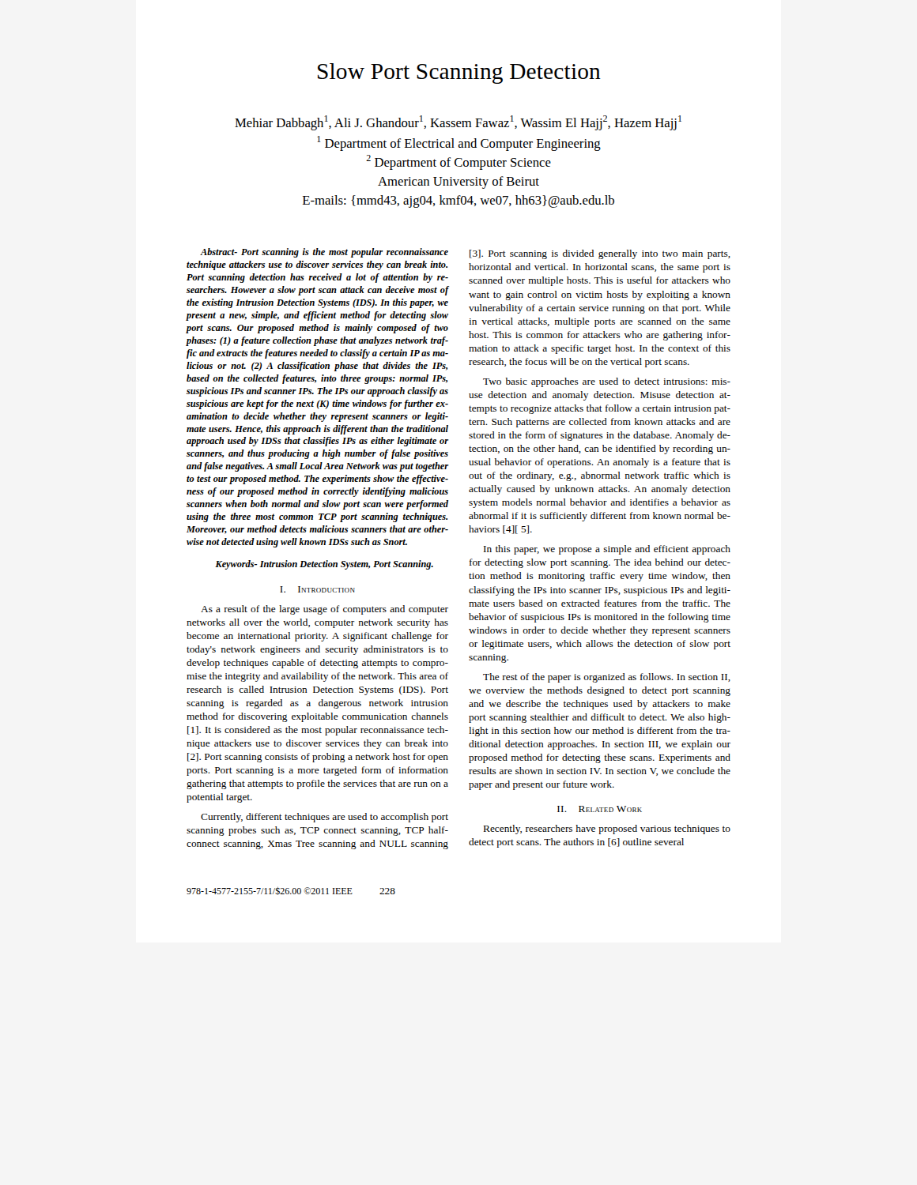Slow Port Scanning Detection
Mehiar Dabbagh1, Ali J. Ghandour1, Kassem Fawaz1, Wassim El Hajj2, Hazem Hajj1 1 Department of Electrical and Computer Engineering 2 Department of Computer Science American University of Beirut E-mails: {mmd43, ajg04, kmf04, we07, hh63}@aub.edu.lb
Abstract- Port scanning is the most popular reconnaissance technique attackers use to discover services they can break into. Port scanning detection has received a lot of attention by researchers. However a slow port scan attack can deceive most of the existing Intrusion Detection Systems (IDS). In this paper, we present a new, simple, and efficient method for detecting slow port scans. Our proposed method is mainly composed of two phases: (1) a feature collection phase that analyzes network traffic and extracts the features needed to classify a certain IP as malicious or not. (2) A classification phase that divides the IPs, based on the collected features, into three groups: normal IPs, suspicious IPs and scanner IPs. The IPs our approach classify as suspicious are kept for the next (K) time windows for further examination to decide whether they represent scanners or legitimate users. Hence, this approach is different than the traditional approach used by IDSs that classifies IPs as either legitimate or scanners, and thus producing a high number of false positives and false negatives. A small Local Area Network was put together to test our proposed method. The experiments show the effectiveness of our proposed method in correctly identifying malicious scanners when both normal and slow port scan were performed using the three most common TCP port scanning techniques. Moreover, our method detects malicious scanners that are otherwise not detected using well known IDSs such as Snort.
Keywords- Intrusion Detection System, Port Scanning.
I. Introduction
As a result of the large usage of computers and computer networks all over the world, computer network security has become an international priority. A significant challenge for today's network engineers and security administrators is to develop techniques capable of detecting attempts to compromise the integrity and availability of the network. This area of research is called Intrusion Detection Systems (IDS). Port scanning is regarded as a dangerous network intrusion method for discovering exploitable communication channels [1]. It is considered as the most popular reconnaissance technique attackers use to discover services they can break into [2]. Port scanning consists of probing a network host for open ports. Port scanning is a more targeted form of information gathering that attempts to profile the services that are run on a potential target.
Currently, different techniques are used to accomplish port scanning probes such as, TCP connect scanning, TCP half-connect scanning, Xmas Tree scanning and NULL scanning [3]. Port scanning is divided generally into two main parts, horizontal and vertical. In horizontal scans, the same port is scanned over multiple hosts. This is useful for attackers who want to gain control on victim hosts by exploiting a known vulnerability of a certain service running on that port. While in vertical attacks, multiple ports are scanned on the same host. This is common for attackers who are gathering information to attack a specific target host. In the context of this research, the focus will be on the vertical port scans.
Two basic approaches are used to detect intrusions: misuse detection and anomaly detection. Misuse detection attempts to recognize attacks that follow a certain intrusion pattern. Such patterns are collected from known attacks and are stored in the form of signatures in the database. Anomaly detection, on the other hand, can be identified by recording unusual behavior of operations. An anomaly is a feature that is out of the ordinary, e.g., abnormal network traffic which is actually caused by unknown attacks. An anomaly detection system models normal behavior and identifies a behavior as abnormal if it is sufficiently different from known normal behaviors [4][ 5].
In this paper, we propose a simple and efficient approach for detecting slow port scanning. The idea behind our detection method is monitoring traffic every time window, then classifying the IPs into scanner IPs, suspicious IPs and legitimate users based on extracted features from the traffic. The behavior of suspicious IPs is monitored in the following time windows in order to decide whether they represent scanners or legitimate users, which allows the detection of slow port scanning.
The rest of the paper is organized as follows. In section II, we overview the methods designed to detect port scanning and we describe the techniques used by attackers to make port scanning stealthier and difficult to detect. We also highlight in this section how our method is different from the traditional detection approaches. In section III, we explain our proposed method for detecting these scans. Experiments and results are shown in section IV. In section V, we conclude the paper and present our future work.
II. Related Work
Recently, researchers have proposed various techniques to detect port scans. The authors in [6] outline several
978-1-4577-2155-7/11/$26.00 ©2011 IEEE 228